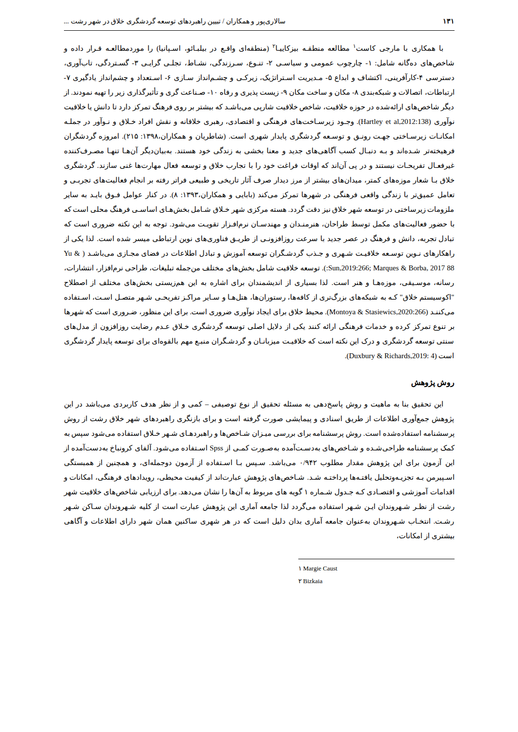۱۳۱ سالاری‌پور و همکاران / تبیین راهبردهای توسعه گردشگری خلاق در شهر رشت ...
با همکاری با مارجی کاست۱ مطالعه منطقـه بیزکاییـا۲ (منطقه‌ای واقـع در بیلبـائو، اسـپانیا) را موردمطالعـه قـرار داده و شاخص‌های ده‌گانه شامل: ۱- چارچوب عمومی و سیاسـی ۲- تنـوع، سـرزندگی، نشـاط، تجلـی گرایـی ۳- گسـتردگی، تاب‌آوری، دسترسی ۴-کارآفرینی، اکتشاف و ابداع ۵- مـدیریت اسـتراتژیک، زیرکـی و چشـم‌انداز سـازی ۶- اسـتعداد و چشم‌انداز یادگیری ۷- ارتباطات، اتصالات و شبکه‌بندی ۸- مکان و ساخت مکان ۹- زیست پذیری و رفاه ۱۰- صـناعت گری و تأثیرگذاری زیر را تهیه نمودند. از دیگر شاخص‌های ارائه‌شده در حوزه خلاقیت، شاخص خلاقیت شارپی می‌باشـد که بیشتر بر روی فرهنگ تمرکز دارد تا دانش یا خلاقیت نوآوری (Hartley et al,2012:138). وجـود زیرسـاخت‌های فرهنگی و اقتصادی، رهبری خلاقانه و نقش افراد خـلاق و نـوآور در جملـه امکانـات زیرسـاختی جهـت رونـق و توسـعه گردشگری پایدار شهری است. (شاطریان و همکاران،۱۳۹۸: ۲۱۵). امروزه گردشگران فرهیخته‌تر شـده‌اند و بـه دنبـال کسب آگاهی‌های جدید و معنا بخشی به زندگی خود هستند. به‌بیان‌دیگر آن‌هـا تنهـا مصـرف‌کننده غیرفعـال تفریحـات نیستند و در پی آن‌اند که اوقات فراغت خود را با تجارب خلاق و توسعه فعال مهارت‌ها غنی سازند. گردشگری خلاق بـا شعار موزه‌های کمتر، میدان‌های بیشتر از مرز دیدار صرف آثار تاریخی و طبیعی فراتر رفته بر انجام فعالیت‌های تجربـی و تعامل عمیق‌تر با زندگی واقعی فرهنگی در شهرها تمرکز می‌کند (بابایی و همکاران،۱۳۹۳: ۸). در کنار عوامل فـوق بایـد به سایر ملزومات زیرساختی در توسعه شهر خلاق نیز دقت گردد. هسته مرکزی شهر خـلاق شـامل بخش‌هـای اساسـی فرهنگ محلی است که با حضور فعالیت‌های مکمل توسط طراحان، هنرمنـدان و مهندسـان نرم‌افـزار تقویـت می‌شود. توجه به این نکته ضروری است که تبادل تجربه، دانش و فرهنگ در عصر جدید با سرعت روزافزونـی از طریـق فناوری‌های نوین ارتباطی میسر شده است. لذا یکی از راهکارهای نـوین توسـعه خلاقیـت شـهری و جـذب گردشـگران توسعه آموزش و تبادل اطلاعات در فضای مجـازی می‌باشـد ( Yu & Sun,2019:266; Marques & Borba, 2017 88:). توسعه خلاقیت شامل بخش‌های مختلف من‌جمله تبلیغات، طراحی نرم‌افزار، انتشارات، رسانه، موسـیقی، موزه‌هـا و هنر است. لذا بسیاری از اندیشمندان برای اشاره به این هم‌زیستی بخش‌های مختلف از اصطلاح "اکوسیستم خلاق" کـه به شبکه‌های بزرگ‌تری از کافه‌ها، رستوران‌ها، هتل‌هـا و سـایر مراکـز تفریحـی شـهر متصـل اسـت، اسـتفاده می‌کننـد (Montoya & Stasiewics,2020:266). محیط خلاق برای ایجاد نوآوری ضروری است. برای این منظور، ضـروری است که شهرها بر تنوع تمرکز کرده و خدمات فرهنگی ارائه کنند یکی از دلایل اصلی توسعه گردشگری خـلاق عـدم رضایت روزافزون از مدل‌های سنتی توسعه گردشگری و درک این نکته است که خلاقیـت میزبانـان و گردشـگران منبـع مهم بالقوه‌ای برای توسعه پایدار گردشگری است (Duxbury & Richards,2019: 4).
روش پژوهش
این تحقیق بنا به ماهیت و روش پاسخ‌دهی به مسئله تحقیق از نوع توصیفی – کمی و از نظر هدف کاربردی می‌باشد در این پژوهش جمع‌آوری اطلاعات از طریق اسنادی و پیمایشی صورت گرفته است و برای بازنگری راهبردهای شهر خلاق رشت از روش پرسشنامه استفاده‌شده است. روش پرسشنامه برای بررسی میـزان شـاخص‌ها و راهبردهـای شـهر خـلاق استفاده می‌شود سپس به کمک پرسشنامه طراحی‌شـده و شـاخص‌های به‌دسـت‌آمده به‌صـورت کمـی از Spss اسـتفاده می‌شود. آلفای کرونباخ به‌دست‌آمده از این آزمون برای این پژوهش مقدار مطلوب ۰/۹۴۲ می‌باشد. سـپس بـا اسـتفاده از آزمون دوجمله‌ای، و همچنین از همبستگی اسـپیرمن بـه تجزیـه‌وتحلیل یافتـه‌ها پرداختـه شـد. شـاخص‌های پژوهش عبارت‌اند از کیفیت محیطی، رویدادهای فرهنگی، امکانات و اقدامات آموزشی و اقتصـادی کـه جـدول شـماره ۱ گویه های مربوط به آن‌ها را نشان می‌دهد. برای ارزیابی شاخص‌های خلاقیت شهر رشت از نظـر شـهروندان ایـن شـهر استفاده می‌گردد لذا جامعه آماری این پژوهش عبارت است از کلیه شـهروندان سـاکن شـهر رشـت. انتخـاب شـهروندان به‌عنوان جامعه آماری بدان دلیل است که در هر شهری ساکنین همان شهر دارای اطلاعات و آگاهی بیشتری از امکانات،
۱ Margie Caust
۲ Bizkaia